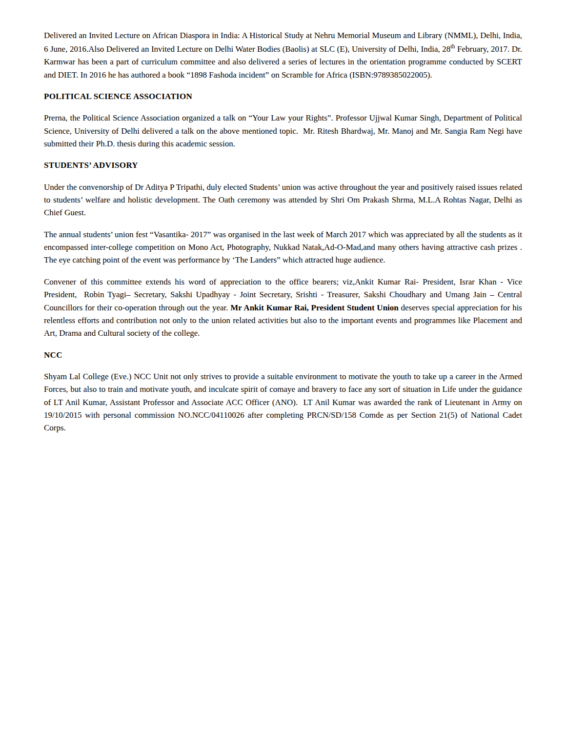Delivered an Invited Lecture on African Diaspora in India: A Historical Study at Nehru Memorial Museum and Library (NMML), Delhi, India, 6 June, 2016.Also Delivered an Invited Lecture on Delhi Water Bodies (Baolis) at SLC (E), University of Delhi, India, 28th February, 2017. Dr. Karmwar has been a part of curriculum committee and also delivered a series of lectures in the orientation programme conducted by SCERT and DIET. In 2016 he has authored a book “1898 Fashoda incident” on Scramble for Africa (ISBN:9789385022005).
POLITICAL SCIENCE ASSOCIATION
Prerna, the Political Science Association organized a talk on “Your Law your Rights”. Professor Ujjwal Kumar Singh, Department of Political Science, University of Delhi delivered a talk on the above mentioned topic. Mr. Ritesh Bhardwaj, Mr. Manoj and Mr. Sangia Ram Negi have submitted their Ph.D. thesis during this academic session.
STUDENTS’ ADVISORY
Under the convenorship of Dr Aditya P Tripathi, duly elected Students’ union was active throughout the year and positively raised issues related to students’ welfare and holistic development. The Oath ceremony was attended by Shri Om Prakash Shrma, M.L.A Rohtas Nagar, Delhi as Chief Guest.
The annual students’ union fest “Vasantika- 2017” was organised in the last week of March 2017 which was appreciated by all the students as it encompassed inter-college competition on Mono Act, Photography, Nukkad Natak,Ad-O-Mad,and many others having attractive cash prizes . The eye catching point of the event was performance by ‘The Landers” which attracted huge audience.
Convener of this committee extends his word of appreciation to the office bearers; viz,Ankit Kumar Rai- President, Israr Khan - Vice President, Robin Tyagi– Secretary, Sakshi Upadhyay - Joint Secretary, Srishti - Treasurer, Sakshi Choudhary and Umang Jain – Central Councillors for their co-operation through out the year. Mr Ankit Kumar Rai, President Student Union deserves special appreciation for his relentless efforts and contribution not only to the union related activities but also to the important events and programmes like Placement and Art, Drama and Cultural society of the college.
NCC
Shyam Lal College (Eve.) NCC Unit not only strives to provide a suitable environment to motivate the youth to take up a career in the Armed Forces, but also to train and motivate youth, and inculcate spirit of comaye and bravery to face any sort of situation in Life under the guidance of LT Anil Kumar, Assistant Professor and Associate ACC Officer (ANO). LT Anil Kumar was awarded the rank of Lieutenant in Army on 19/10/2015 with personal commission NO.NCC/04110026 after completing PRCN/SD/158 Comde as per Section 21(5) of National Cadet Corps.